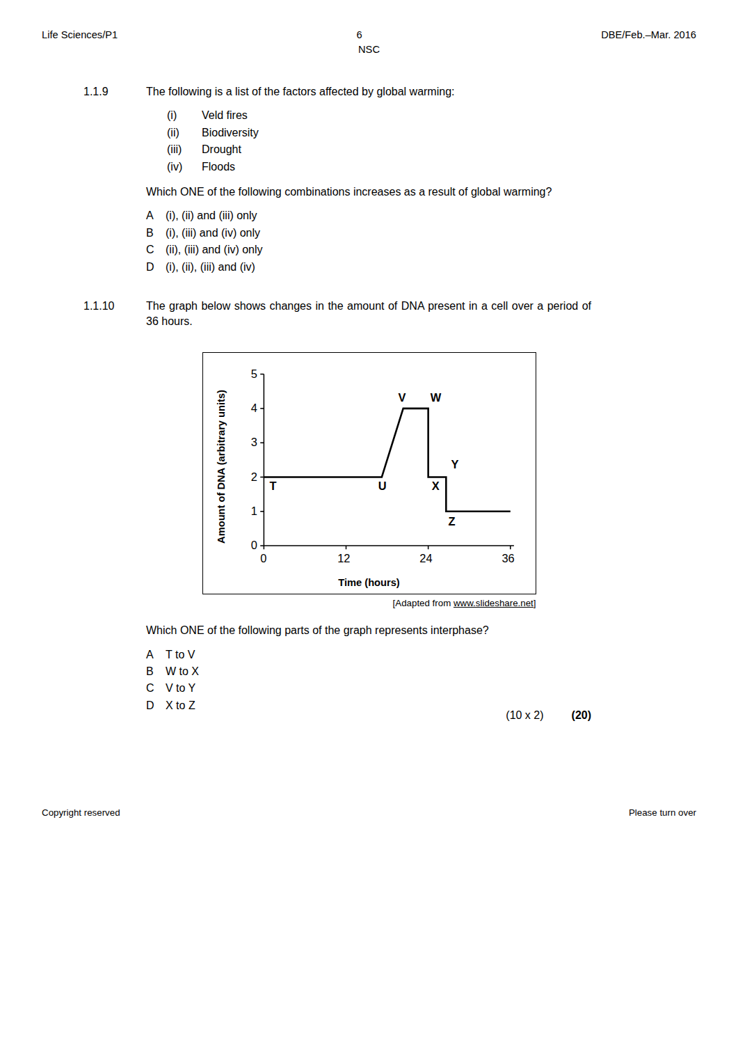Life Sciences/P1
6
DBE/Feb.–Mar. 2016
NSC
1.1.9
The following is a list of the factors affected by global warming:
(i) Veld fires
(ii) Biodiversity
(iii) Drought
(iv) Floods
Which ONE of the following combinations increases as a result of global warming?
A(i), (ii) and (iii) only
B(i), (iii) and (iv) only
C(ii), (iii) and (iv) only
D(i), (ii), (iii) and (iv)
1.1.10
The graph below shows changes in the amount of DNA present in a cell over a period of 36 hours.
Amount of DNA (arbitrary units)
0 1 2 3 4 5 0 12 24 36 T U V W X Y Z
Time (hours)
[Adapted from www.slideshare.net]
Which ONE of the following parts of the graph represents interphase?
AT to V
BW to X
CV to Y
DX to Z
(10 x 2) (20)
Copyright reserved
Please turn over